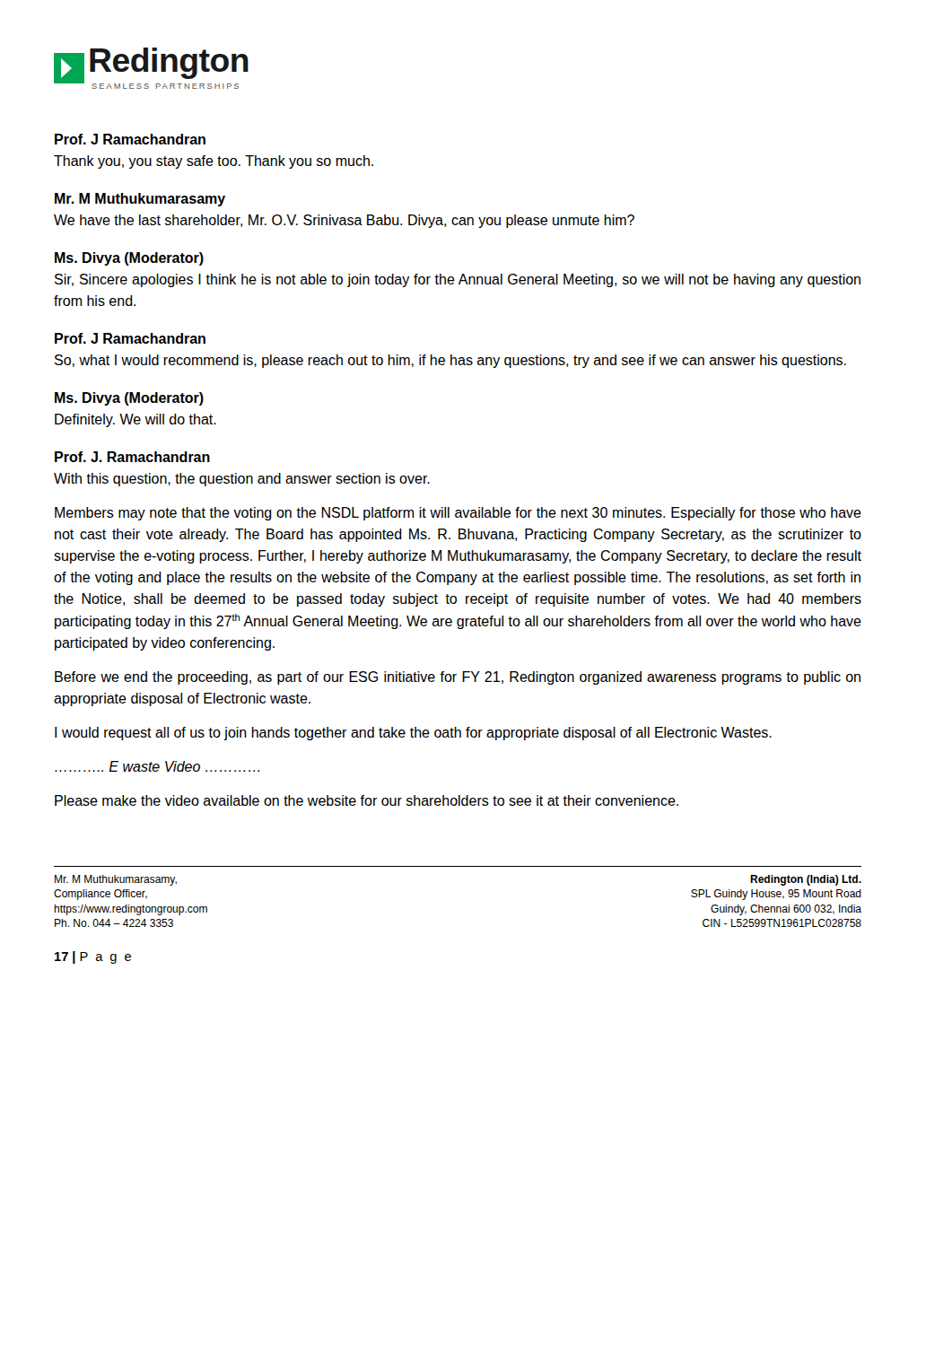Redington
SEAMLESS PARTNERSHIPS
Prof. J Ramachandran
Thank you, you stay safe too. Thank you so much.
Mr. M Muthukumarasamy
We have the last shareholder, Mr. O.V. Srinivasa Babu. Divya, can you please unmute him?
Ms. Divya (Moderator)
Sir, Sincere apologies I think he is not able to join today for the Annual General Meeting, so we will not be having any question from his end.
Prof. J Ramachandran
So, what I would recommend is, please reach out to him, if he has any questions, try and see if we can answer his questions.
Ms. Divya (Moderator)
Definitely. We will do that.
Prof. J. Ramachandran
With this question, the question and answer section is over.
Members may note that the voting on the NSDL platform it will available for the next 30 minutes. Especially for those who have not cast their vote already. The Board has appointed Ms. R. Bhuvana, Practicing Company Secretary, as the scrutinizer to supervise the e-voting process. Further, I hereby authorize M Muthukumarasamy, the Company Secretary, to declare the result of the voting and place the results on the website of the Company at the earliest possible time. The resolutions, as set forth in the Notice, shall be deemed to be passed today subject to receipt of requisite number of votes. We had 40 members participating today in this 27th Annual General Meeting. We are grateful to all our shareholders from all over the world who have participated by video conferencing.
Before we end the proceeding, as part of our ESG initiative for FY 21, Redington organized awareness programs to public on appropriate disposal of Electronic waste.
I would request all of us to join hands together and take the oath for appropriate disposal of all Electronic Wastes.
……….. E waste Video …………
Please make the video available on the website for our shareholders to see it at their convenience.
Mr. M Muthukumarasamy,
Compliance Officer,
https://www.redingtongroup.com
Ph. No. 044 – 4224 3353
Redington (India) Ltd.
SPL Guindy House, 95 Mount Road
Guindy, Chennai 600 032, India
CIN - L52599TN1961PLC028758
17 | P a g e